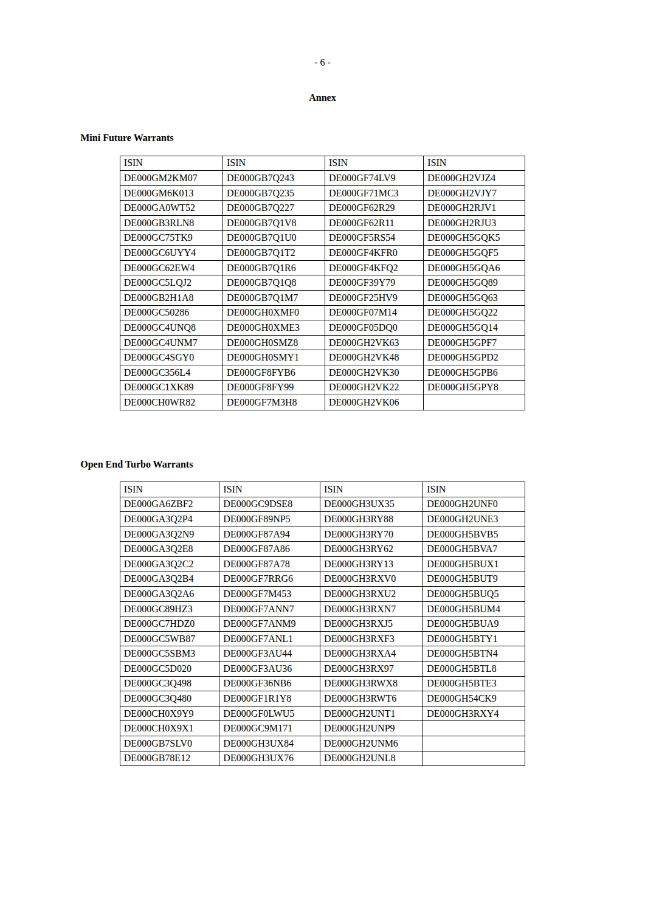- 6 -
Annex
Mini Future Warrants
| ISIN | ISIN | ISIN | ISIN |
| --- | --- | --- | --- |
| DE000GM2KM07 | DE000GB7Q243 | DE000GF74LV9 | DE000GH2VJZ4 |
| DE000GM6K013 | DE000GB7Q235 | DE000GF71MC3 | DE000GH2VJY7 |
| DE000GA0WT52 | DE000GB7Q227 | DE000GF62R29 | DE000GH2RJV1 |
| DE000GB3RLN8 | DE000GB7Q1V8 | DE000GF62R11 | DE000GH2RJU3 |
| DE000GC75TK9 | DE000GB7Q1U0 | DE000GF5RS54 | DE000GH5GQK5 |
| DE000GC6UYY4 | DE000GB7Q1T2 | DE000GF4KFR0 | DE000GH5GQF5 |
| DE000GC62EW4 | DE000GB7Q1R6 | DE000GF4KFQ2 | DE000GH5GQA6 |
| DE000GC5LQJ2 | DE000GB7Q1Q8 | DE000GF39Y79 | DE000GH5GQ89 |
| DE000GB2H1A8 | DE000GB7Q1M7 | DE000GF25HV9 | DE000GH5GQ63 |
| DE000GC50286 | DE000GH0XMF0 | DE000GF07M14 | DE000GH5GQ22 |
| DE000GC4UNQ8 | DE000GH0XME3 | DE000GF05DQ0 | DE000GH5GQ14 |
| DE000GC4UNM7 | DE000GH0SMZ8 | DE000GH2VK63 | DE000GH5GPF7 |
| DE000GC4SGY0 | DE000GH0SMY1 | DE000GH2VK48 | DE000GH5GPD2 |
| DE000GC356L4 | DE000GF8FYB6 | DE000GH2VK30 | DE000GH5GPB6 |
| DE000GC1XK89 | DE000GF8FY99 | DE000GH2VK22 | DE000GH5GPY8 |
| DE000CH0WR82 | DE000GF7M3H8 | DE000GH2VK06 | |
Open End Turbo Warrants
| ISIN | ISIN | ISIN | ISIN |
| --- | --- | --- | --- |
| DE000GA6ZBF2 | DE000GC9DSE8 | DE000GH3UX35 | DE000GH2UNF0 |
| DE000GA3Q2P4 | DE000GF89NP5 | DE000GH3RY88 | DE000GH2UNE3 |
| DE000GA3Q2N9 | DE000GF87A94 | DE000GH3RY70 | DE000GH5BVB5 |
| DE000GA3Q2E8 | DE000GF87A86 | DE000GH3RY62 | DE000GH5BVA7 |
| DE000GA3Q2C2 | DE000GF87A78 | DE000GH3RY13 | DE000GH5BUX1 |
| DE000GA3Q2B4 | DE000GF7RRG6 | DE000GH3RXV0 | DE000GH5BUT9 |
| DE000GA3Q2A6 | DE000GF7M453 | DE000GH3RXU2 | DE000GH5BUQ5 |
| DE000GC89HZ3 | DE000GF7ANN7 | DE000GH3RXN7 | DE000GH5BUM4 |
| DE000GC7HDZ0 | DE000GF7ANM9 | DE000GH3RXJ5 | DE000GH5BUA9 |
| DE000GC5WB87 | DE000GF7ANL1 | DE000GH3RXF3 | DE000GH5BTY1 |
| DE000GC5SBM3 | DE000GF3AU44 | DE000GH3RXA4 | DE000GH5BTN4 |
| DE000GC5D020 | DE000GF3AU36 | DE000GH3RX97 | DE000GH5BTL8 |
| DE000GC3Q498 | DE000GF36NB6 | DE000GH3RWX8 | DE000GH5BTE3 |
| DE000GC3Q480 | DE000GF1R1Y8 | DE000GH3RWT6 | DE000GH54CK9 |
| DE000CH0X9Y9 | DE000GF0LWU5 | DE000GH2UNT1 | DE000GH3RXY4 |
| DE000CH0X9X1 | DE000GC9M171 | DE000GH2UNP9 | |
| DE000GB7SLV0 | DE000GH3UX84 | DE000GH2UNM6 | |
| DE000GB78E12 | DE000GH3UX76 | DE000GH2UNL8 | |